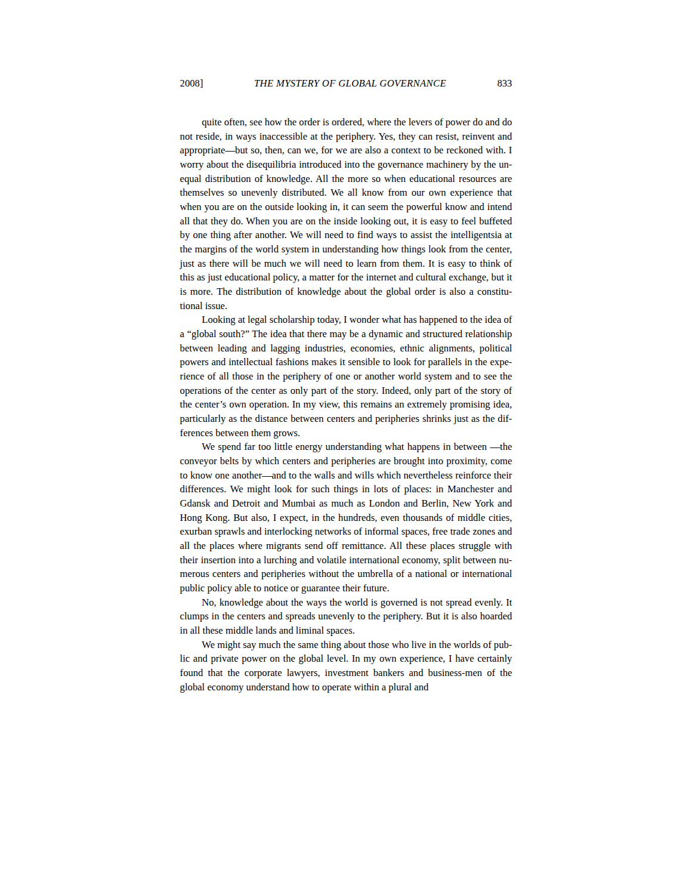2008] THE MYSTERY OF GLOBAL GOVERNANCE 833
quite often, see how the order is ordered, where the levers of power do and do not reside, in ways inaccessible at the periphery. Yes, they can resist, reinvent and appropriate—but so, then, can we, for we are also a context to be reckoned with. I worry about the disequilibria introduced into the governance machinery by the unequal distribution of knowledge. All the more so when educational resources are themselves so unevenly distributed. We all know from our own experience that when you are on the outside looking in, it can seem the powerful know and intend all that they do. When you are on the inside looking out, it is easy to feel buffeted by one thing after another. We will need to find ways to assist the intelligentsia at the margins of the world system in understanding how things look from the center, just as there will be much we will need to learn from them. It is easy to think of this as just educational policy, a matter for the internet and cultural exchange, but it is more. The distribution of knowledge about the global order is also a constitutional issue.
Looking at legal scholarship today, I wonder what has happened to the idea of a “global south?” The idea that there may be a dynamic and structured relationship between leading and lagging industries, economies, ethnic alignments, political powers and intellectual fashions makes it sensible to look for parallels in the experience of all those in the periphery of one or another world system and to see the operations of the center as only part of the story. Indeed, only part of the story of the center’s own operation. In my view, this remains an extremely promising idea, particularly as the distance between centers and peripheries shrinks just as the differences between them grows.
We spend far too little energy understanding what happens in between —the conveyor belts by which centers and peripheries are brought into proximity, come to know one another—and to the walls and wills which nevertheless reinforce their differences. We might look for such things in lots of places: in Manchester and Gdansk and Detroit and Mumbai as much as London and Berlin, New York and Hong Kong. But also, I expect, in the hundreds, even thousands of middle cities, exurban sprawls and interlocking networks of informal spaces, free trade zones and all the places where migrants send off remittance. All these places struggle with their insertion into a lurching and volatile international economy, split between numerous centers and peripheries without the umbrella of a national or international public policy able to notice or guarantee their future.
No, knowledge about the ways the world is governed is not spread evenly. It clumps in the centers and spreads unevenly to the periphery. But it is also hoarded in all these middle lands and liminal spaces.
We might say much the same thing about those who live in the worlds of public and private power on the global level. In my own experience, I have certainly found that the corporate lawyers, investment bankers and business-men of the global economy understand how to operate within a plural and